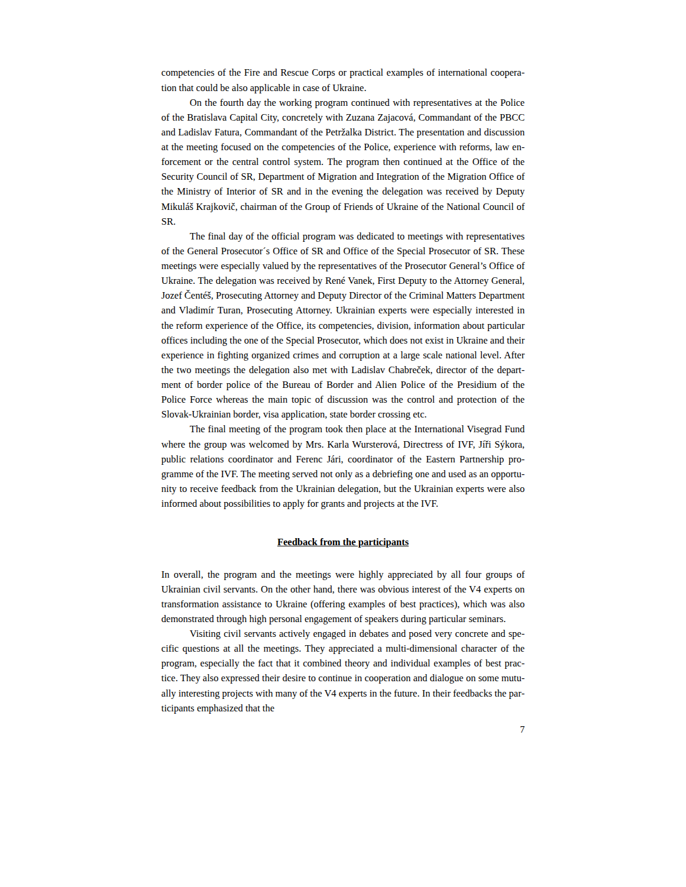competencies of the Fire and Rescue Corps or practical examples of international cooperation that could be also applicable in case of Ukraine.
On the fourth day the working program continued with representatives at the Police of the Bratislava Capital City, concretely with Zuzana Zajacová, Commandant of the PBCC and Ladislav Fatura, Commandant of the Petržalka District. The presentation and discussion at the meeting focused on the competencies of the Police, experience with reforms, law enforcement or the central control system. The program then continued at the Office of the Security Council of SR, Department of Migration and Integration of the Migration Office of the Ministry of Interior of SR and in the evening the delegation was received by Deputy Mikuláš Krajkovič, chairman of the Group of Friends of Ukraine of the National Council of SR.
The final day of the official program was dedicated to meetings with representatives of the General Prosecutor´s Office of SR and Office of the Special Prosecutor of SR. These meetings were especially valued by the representatives of the Prosecutor General’s Office of Ukraine. The delegation was received by René Vanek, First Deputy to the Attorney General, Jozef Čentéš, Prosecuting Attorney and Deputy Director of the Criminal Matters Department and Vladimír Turan, Prosecuting Attorney. Ukrainian experts were especially interested in the reform experience of the Office, its competencies, division, information about particular offices including the one of the Special Prosecutor, which does not exist in Ukraine and their experience in fighting organized crimes and corruption at a large scale national level. After the two meetings the delegation also met with Ladislav Chabreček, director of the department of border police of the Bureau of Border and Alien Police of the Presidium of the Police Force whereas the main topic of discussion was the control and protection of the Slovak-Ukrainian border, visa application, state border crossing etc.
The final meeting of the program took then place at the International Visegrad Fund where the group was welcomed by Mrs. Karla Wursterová, Directress of IVF, Jíři Sýkora, public relations coordinator and Ferenc Jári, coordinator of the Eastern Partnership programme of the IVF. The meeting served not only as a debriefing one and used as an opportunity to receive feedback from the Ukrainian delegation, but the Ukrainian experts were also informed about possibilities to apply for grants and projects at the IVF.
Feedback from the participants
In overall, the program and the meetings were highly appreciated by all four groups of Ukrainian civil servants. On the other hand, there was obvious interest of the V4 experts on transformation assistance to Ukraine (offering examples of best practices), which was also demonstrated through high personal engagement of speakers during particular seminars.
Visiting civil servants actively engaged in debates and posed very concrete and specific questions at all the meetings. They appreciated a multi-dimensional character of the program, especially the fact that it combined theory and individual examples of best practice. They also expressed their desire to continue in cooperation and dialogue on some mutually interesting projects with many of the V4 experts in the future. In their feedbacks the participants emphasized that the
7